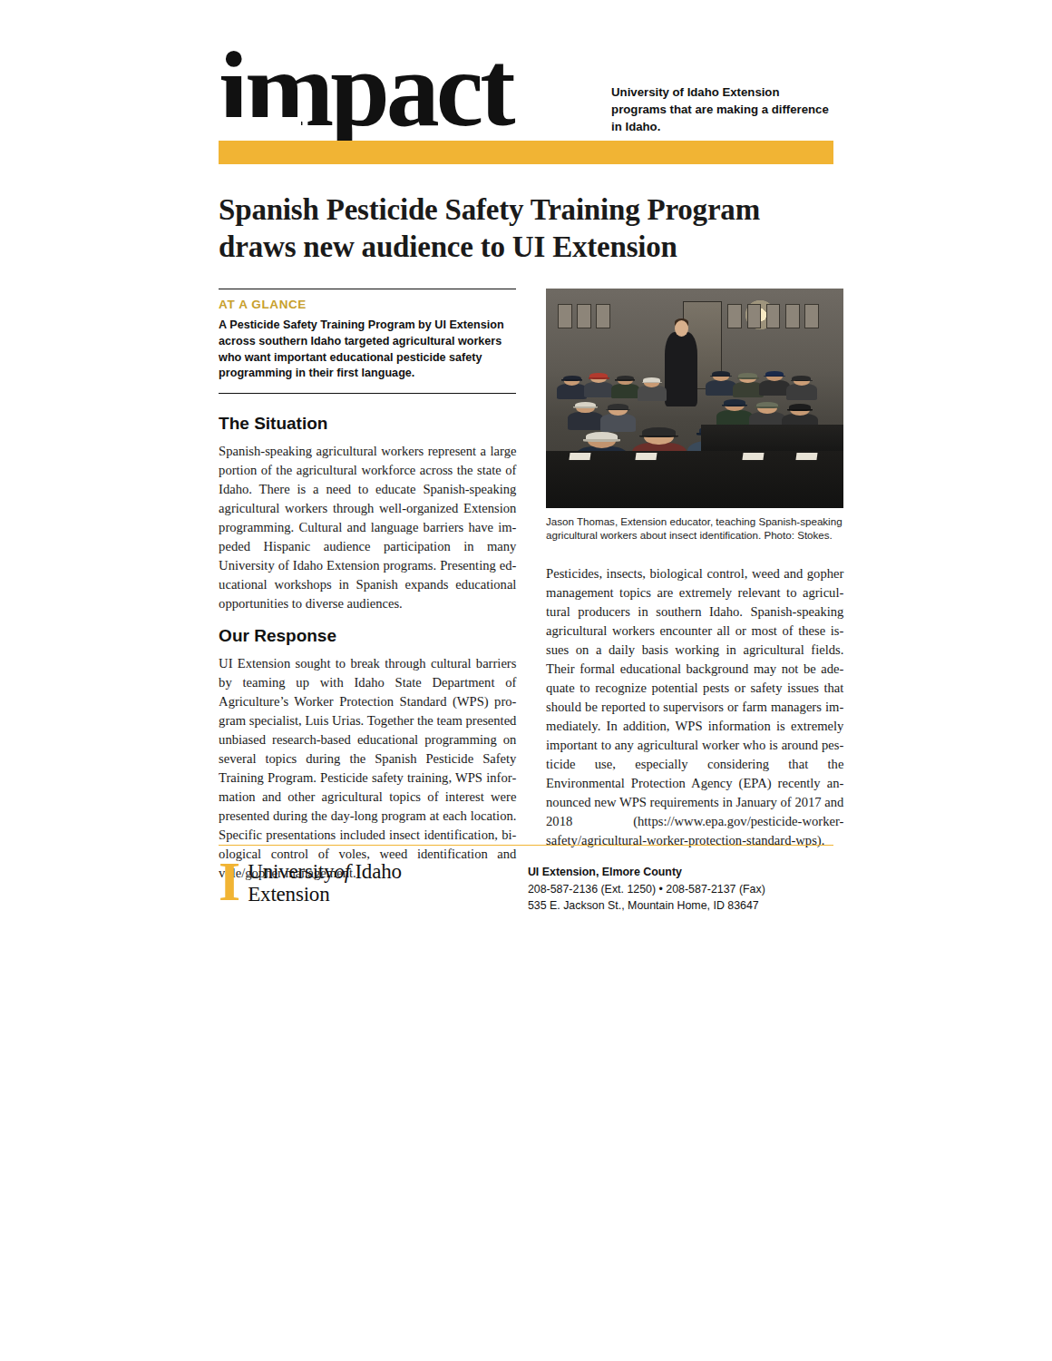impact
University of Idaho Extension programs that are making a difference in Idaho.
Spanish Pesticide Safety Training Program draws new audience to UI Extension
At a glance
A Pesticide Safety Training Program by UI Extension across southern Idaho targeted agricultural workers who want important educational pesticide safety programming in their first language.
The Situation
Spanish-speaking agricultural workers represent a large portion of the agricultural workforce across the state of Idaho. There is a need to educate Spanish-speaking agricultural workers through well-organized Extension programming. Cultural and language barriers have impeded Hispanic audience participation in many University of Idaho Extension programs. Presenting educational workshops in Spanish expands educational opportunities to diverse audiences.
Our Response
UI Extension sought to break through cultural barriers by teaming up with Idaho State Department of Agriculture’s Worker Protection Standard (WPS) program specialist, Luis Urias. Together the team presented unbiased research-based educational programming on several topics during the Spanish Pesticide Safety Training Program. Pesticide safety training, WPS information and other agricultural topics of interest were presented during the day-long program at each location. Specific presentations included insect identification, biological control of voles, weed identification and vole/gopher management.
Jason Thomas, Extension educator, teaching Spanish-speaking agricultural workers about insect identification. Photo: Stokes.
Pesticides, insects, biological control, weed and gopher management topics are extremely relevant to agricultural producers in southern Idaho. Spanish-speaking agricultural workers encounter all or most of these issues on a daily basis working in agricultural fields. Their formal educational background may not be adequate to recognize potential pests or safety issues that should be reported to supervisors or farm managers immediately. In addition, WPS information is extremely important to any agricultural worker who is around pesticide use, especially considering that the Environmental Protection Agency (EPA) recently announced new WPS requirements in January of 2017 and 2018 (https://www.epa.gov/pesticide-worker-safety/agricultural-worker-protection-standard-wps).
I
Universityof Idaho
Extension
UI Extension, Elmore County
208-587-2136 (Ext. 1250) • 208-587-2137 (Fax)
535 E. Jackson St., Mountain Home, ID 83647